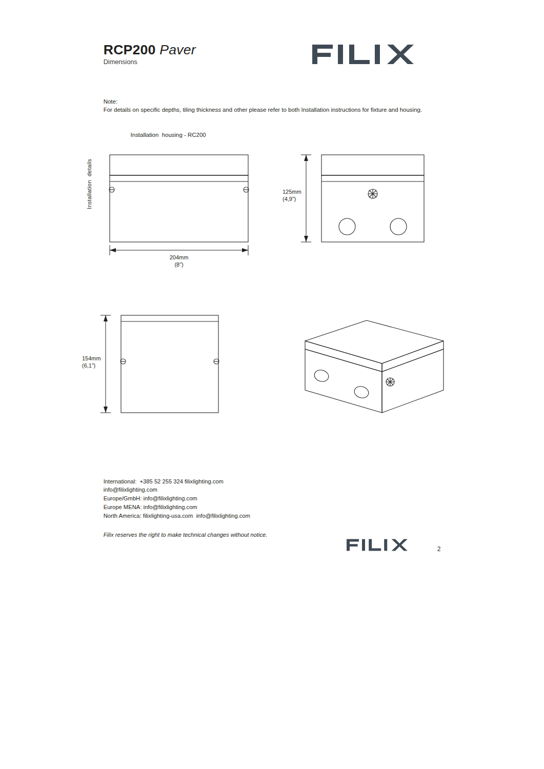RCP200 Paver
Dimensions
Note: For details on specific depths, tiling thickness and other please refer to both Installation instructions for fixture and housing.
Installation housing - RC200
Installation details
204mm (8”)
125mm (4,9”)
154mm (6,1”)
International: +385 52 255 324 filixlighting.com
info@filixlighting.com
Europe/GmbH: info@filixlighting.com
Europe MENA: info@filixlighting.com
North America: filixlighting-usa.com info@filixlighting.com
Filix reserves the right to make technical changes without notice.
2